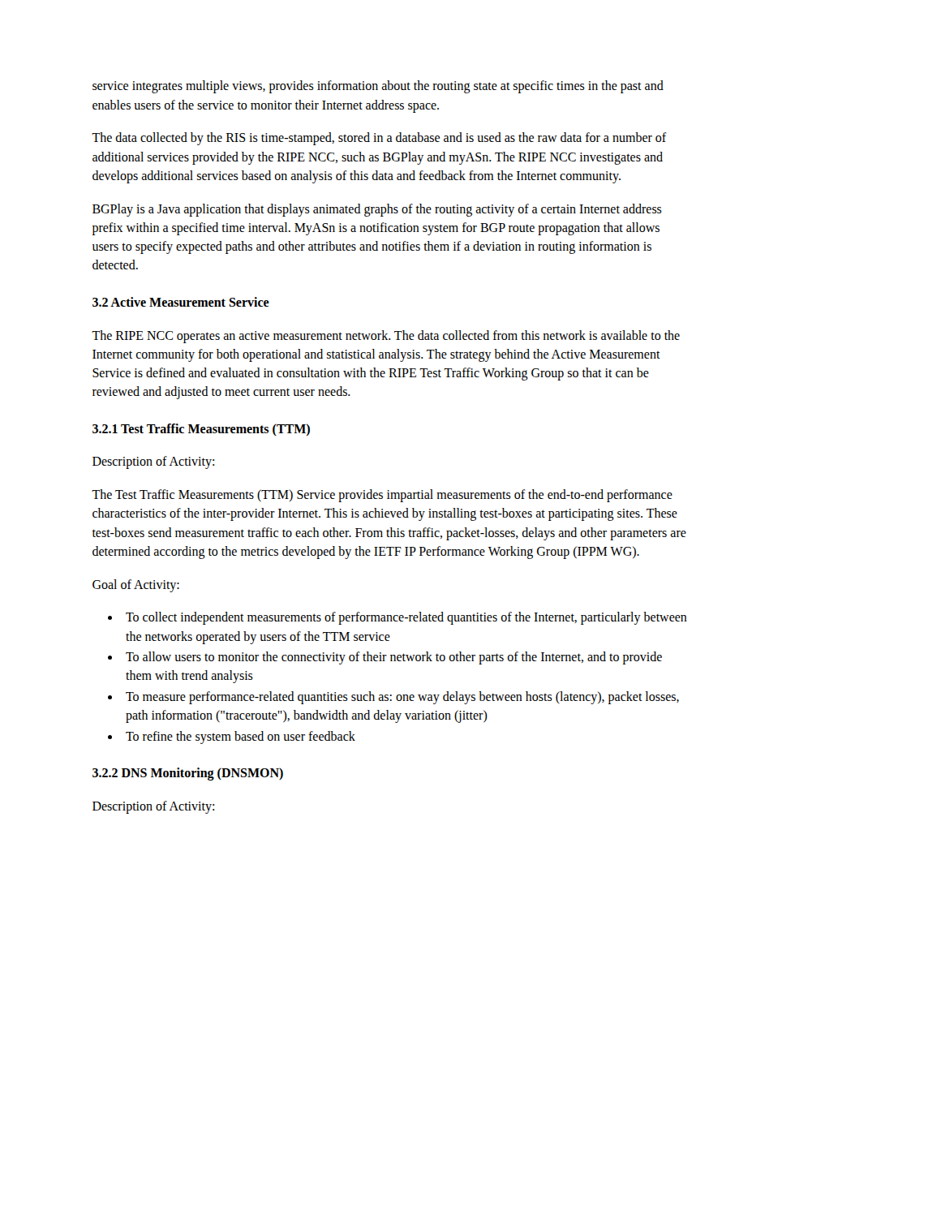service integrates multiple views, provides information about the routing state at specific times in the past and enables users of the service to monitor their Internet address space.
The data collected by the RIS is time-stamped, stored in a database and is used as the raw data for a number of additional services provided by the RIPE NCC, such as BGPlay and myASn. The RIPE NCC investigates and develops additional services based on analysis of this data and feedback from the Internet community.
BGPlay is a Java application that displays animated graphs of the routing activity of a certain Internet address prefix within a specified time interval. MyASn is a notification system for BGP route propagation that allows users to specify expected paths and other attributes and notifies them if a deviation in routing information is detected.
3.2 Active Measurement Service
The RIPE NCC operates an active measurement network. The data collected from this network is available to the Internet community for both operational and statistical analysis. The strategy behind the Active Measurement Service is defined and evaluated in consultation with the RIPE Test Traffic Working Group so that it can be reviewed and adjusted to meet current user needs.
3.2.1 Test Traffic Measurements (TTM)
Description of Activity:
The Test Traffic Measurements (TTM) Service provides impartial measurements of the end-to-end performance characteristics of the inter-provider Internet. This is achieved by installing test-boxes at participating sites. These test-boxes send measurement traffic to each other. From this traffic, packet-losses, delays and other parameters are determined according to the metrics developed by the IETF IP Performance Working Group (IPPM WG).
Goal of Activity:
To collect independent measurements of performance-related quantities of the Internet, particularly between the networks operated by users of the TTM service
To allow users to monitor the connectivity of their network to other parts of the Internet, and to provide them with trend analysis
To measure performance-related quantities such as: one way delays between hosts (latency), packet losses, path information ("traceroute"), bandwidth and delay variation (jitter)
To refine the system based on user feedback
3.2.2 DNS Monitoring (DNSMON)
Description of Activity: